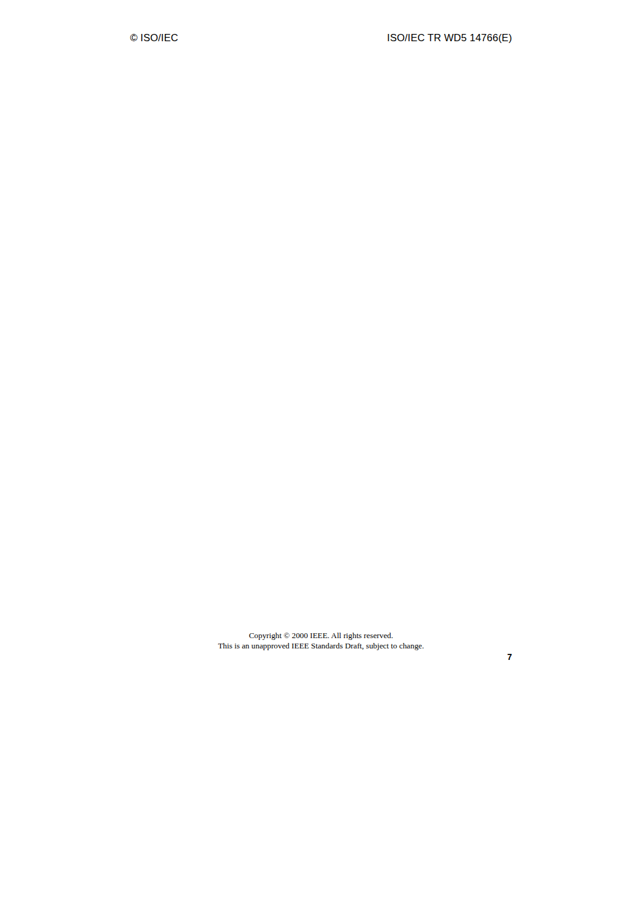© ISO/IEC
ISO/IEC TR WD5 14766(E)
Copyright © 2000 IEEE. All rights reserved.
This is an unapproved IEEE Standards Draft, subject to change.
7